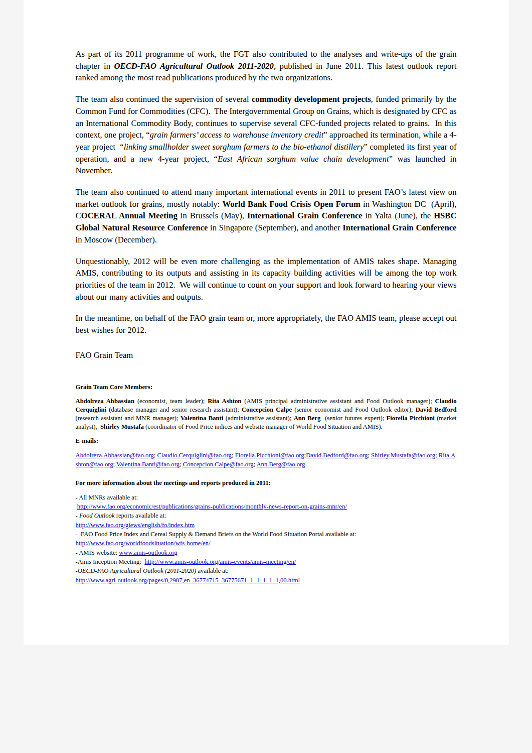As part of its 2011 programme of work, the FGT also contributed to the analyses and write-ups of the grain chapter in OECD-FAO Agricultural Outlook 2011-2020, published in June 2011. This latest outlook report ranked among the most read publications produced by the two organizations.
The team also continued the supervision of several commodity development projects, funded primarily by the Common Fund for Commodities (CFC). The Intergovernmental Group on Grains, which is designated by CFC as an International Commodity Body, continues to supervise several CFC-funded projects related to grains. In this context, one project, “grain farmers’ access to warehouse inventory credit” approached its termination, while a 4-year project “linking smallholder sweet sorghum farmers to the bio-ethanol distillery” completed its first year of operation, and a new 4-year project, “East African sorghum value chain development” was launched in November.
The team also continued to attend many important international events in 2011 to present FAO’s latest view on market outlook for grains, mostly notably: World Bank Food Crisis Open Forum in Washington DC (April), COCERAL Annual Meeting in Brussels (May), International Grain Conference in Yalta (June), the HSBC Global Natural Resource Conference in Singapore (September), and another International Grain Conference in Moscow (December).
Unquestionably, 2012 will be even more challenging as the implementation of AMIS takes shape. Managing AMIS, contributing to its outputs and assisting in its capacity building activities will be among the top work priorities of the team in 2012. We will continue to count on your support and look forward to hearing your views about our many activities and outputs.
In the meantime, on behalf of the FAO grain team or, more appropriately, the FAO AMIS team, please accept out best wishes for 2012.
FAO Grain Team
Grain Team Core Members:
Abdolreza Abbassian (economist, team leader); Rita Ashton (AMIS principal administrative assistant and Food Outlook manager); Claudio Cerquiglini (database manager and senior research assistant); Concepcion Calpe (senior economist and Food Outlook editor); David Bedford (research assistant and MNR manager); Valentina Banti (administrative assistant); Ann Berg (senior futures expert); Fiorella Picchioni (market analyst), Shirley Mustafa (coordinator of Food Price indices and website manager of World Food Situation and AMIS).
E-mails:
Abdolreza.Abbassian@fao.org; Claudio.Cerquiglini@fao.org; Fiorella.Picchioni@fao.org;David.Bedford@fao.org; Shirley.Mustafa@fao.org; Rita.Ashton@fao.org; Valentina.Banti@fao.org; Concepcion.Calpe@fao.org; Ann.Berg@fao.org
For more information about the meetings and reports produced in 2011:
- All MNRs available at:
http://www.fao.org/economic/est/publications/grains-publications/monthly-news-report-on-grains-mnr/en/
- Food Outlook reports available at:
http://www.fao.org/giews/english/fo/index.htm
- FAO Food Price Index and Cereal Supply & Demand Briefs on the World Food Situation Portal available at:
http://www.fao.org/worldfoodsituation/wfs-home/en/
- AMIS website: www.amis-outlook.org
-Amis Inception Meeting: http://www.amis-outlook.org/amis-events/amis-meeting/en/
-OECD-FAO Agricultural Outlook (2011-2020) available at:
http://www.agri-outlook.org/pages/0,2987,en_36774715_36775671_1_1_1_1_1,00.html